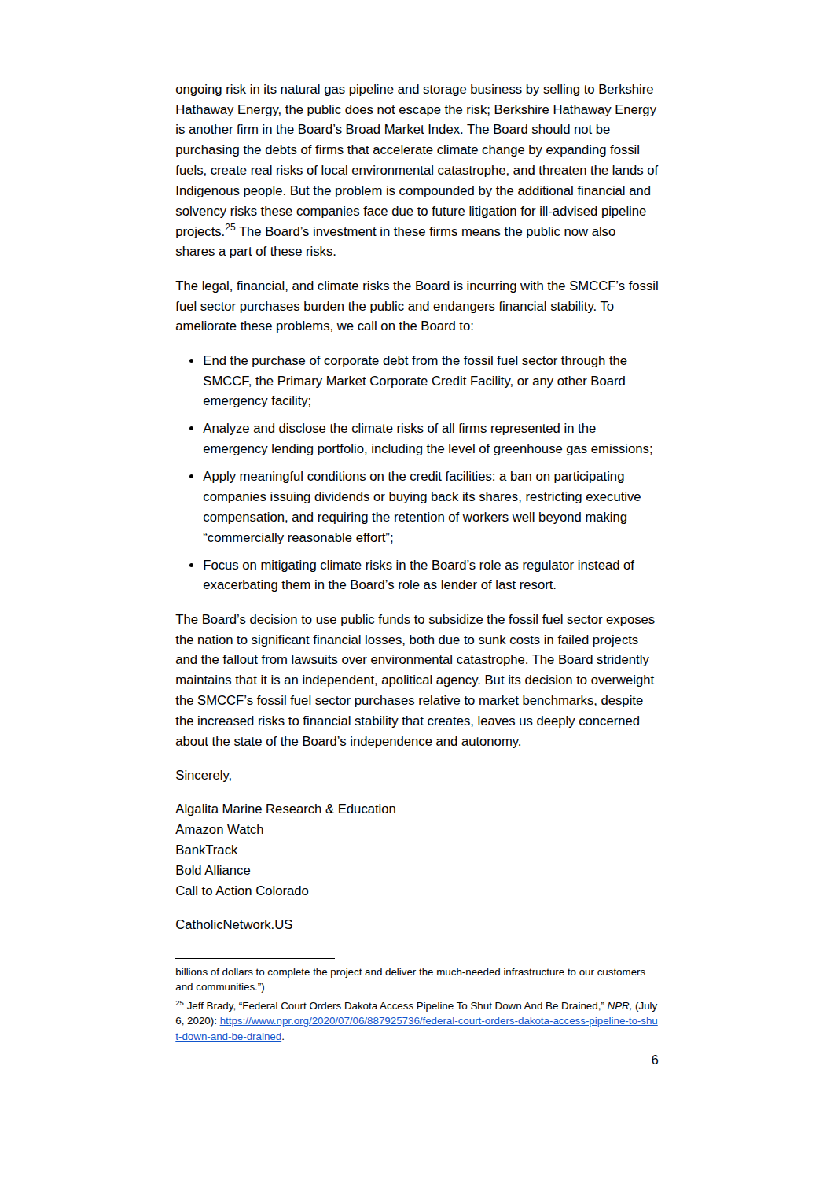ongoing risk in its natural gas pipeline and storage business by selling to Berkshire Hathaway Energy, the public does not escape the risk; Berkshire Hathaway Energy is another firm in the Board’s Broad Market Index. The Board should not be purchasing the debts of firms that accelerate climate change by expanding fossil fuels, create real risks of local environmental catastrophe, and threaten the lands of Indigenous people. But the problem is compounded by the additional financial and solvency risks these companies face due to future litigation for ill-advised pipeline projects.25 The Board’s investment in these firms means the public now also shares a part of these risks.
The legal, financial, and climate risks the Board is incurring with the SMCCF’s fossil fuel sector purchases burden the public and endangers financial stability. To ameliorate these problems, we call on the Board to:
End the purchase of corporate debt from the fossil fuel sector through the SMCCF, the Primary Market Corporate Credit Facility, or any other Board emergency facility;
Analyze and disclose the climate risks of all firms represented in the emergency lending portfolio, including the level of greenhouse gas emissions;
Apply meaningful conditions on the credit facilities: a ban on participating companies issuing dividends or buying back its shares, restricting executive compensation, and requiring the retention of workers well beyond making “commercially reasonable effort”;
Focus on mitigating climate risks in the Board’s role as regulator instead of exacerbating them in the Board’s role as lender of last resort.
The Board’s decision to use public funds to subsidize the fossil fuel sector exposes the nation to significant financial losses, both due to sunk costs in failed projects and the fallout from lawsuits over environmental catastrophe. The Board stridently maintains that it is an independent, apolitical agency. But its decision to overweight the SMCCF’s fossil fuel sector purchases relative to market benchmarks, despite the increased risks to financial stability that creates, leaves us deeply concerned about the state of the Board’s independence and autonomy.
Sincerely,
Algalita Marine Research & Education
Amazon Watch
BankTrack
Bold Alliance
Call to Action Colorado
CatholicNetwork.US
billions of dollars to complete the project and deliver the much-needed infrastructure to our customers and communities.”)
25 Jeff Brady, “Federal Court Orders Dakota Access Pipeline To Shut Down And Be Drained,” NPR, (July 6, 2020): https://www.npr.org/2020/07/06/887925736/federal-court-orders-dakota-access-pipeline-to-shut-down-and-be-drained.
6